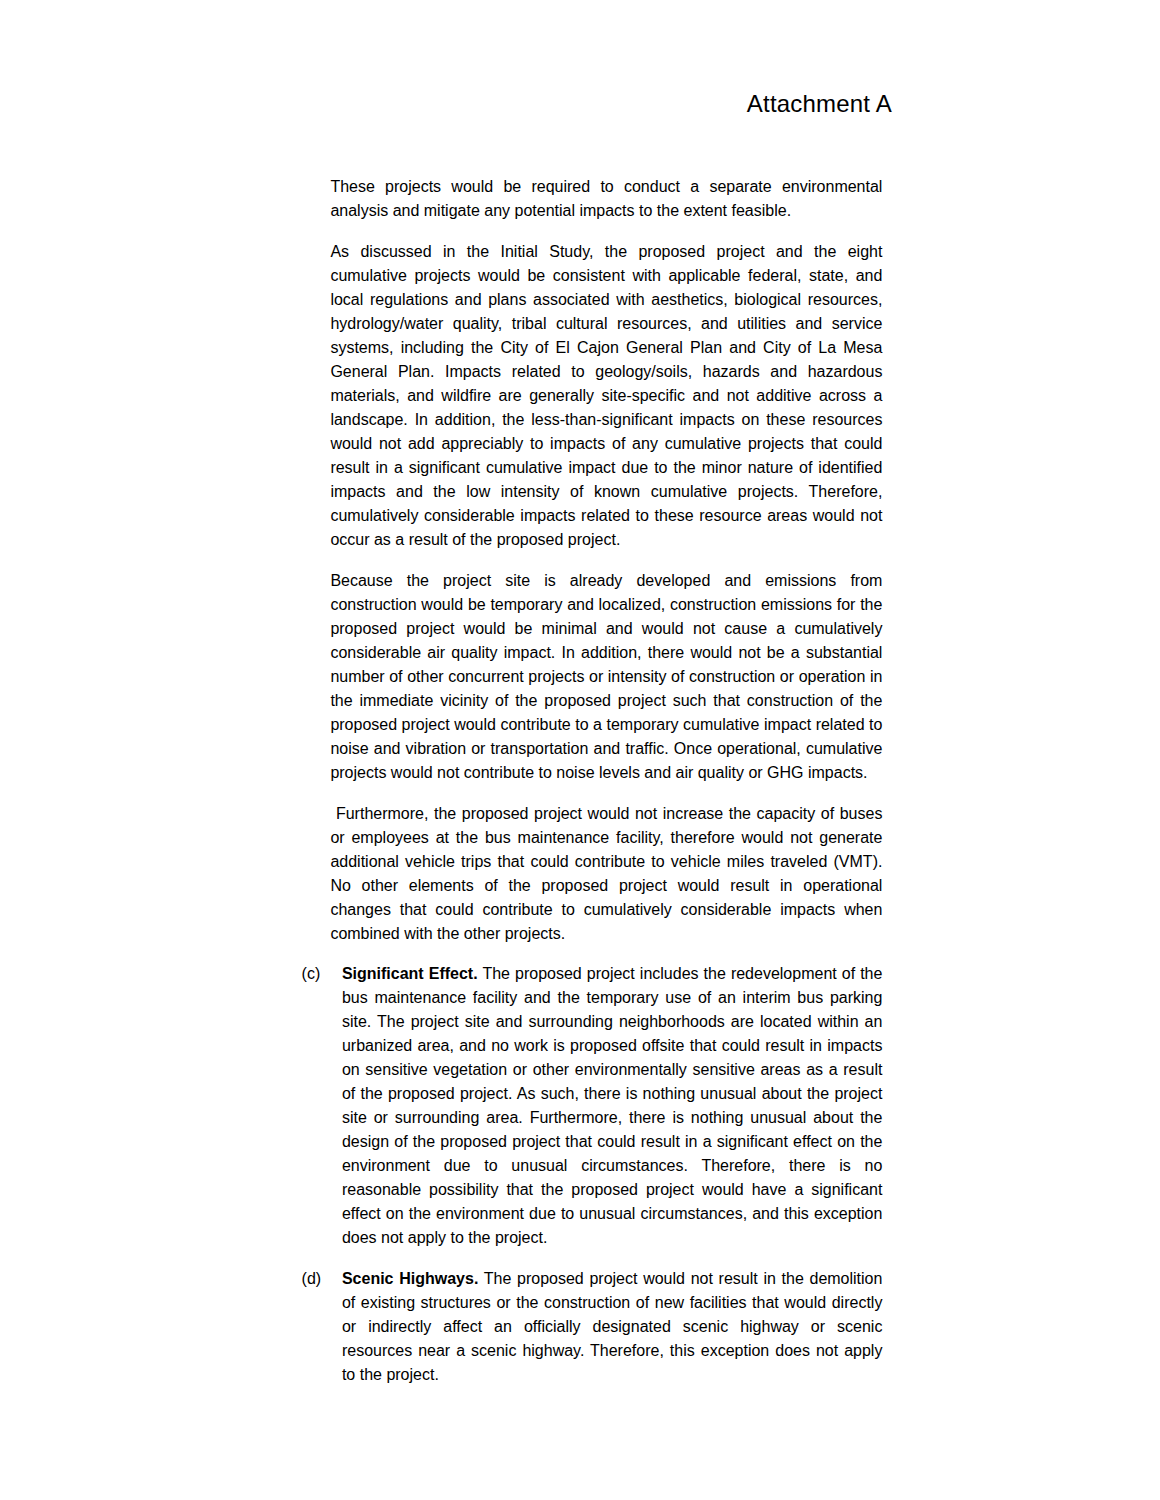Attachment A
These projects would be required to conduct a separate environmental analysis and mitigate any potential impacts to the extent feasible.
As discussed in the Initial Study, the proposed project and the eight cumulative projects would be consistent with applicable federal, state, and local regulations and plans associated with aesthetics, biological resources, hydrology/water quality, tribal cultural resources, and utilities and service systems, including the City of El Cajon General Plan and City of La Mesa General Plan. Impacts related to geology/soils, hazards and hazardous materials, and wildfire are generally site-specific and not additive across a landscape. In addition, the less-than-significant impacts on these resources would not add appreciably to impacts of any cumulative projects that could result in a significant cumulative impact due to the minor nature of identified impacts and the low intensity of known cumulative projects. Therefore, cumulatively considerable impacts related to these resource areas would not occur as a result of the proposed project.
Because the project site is already developed and emissions from construction would be temporary and localized, construction emissions for the proposed project would be minimal and would not cause a cumulatively considerable air quality impact. In addition, there would not be a substantial number of other concurrent projects or intensity of construction or operation in the immediate vicinity of the proposed project such that construction of the proposed project would contribute to a temporary cumulative impact related to noise and vibration or transportation and traffic. Once operational, cumulative projects would not contribute to noise levels and air quality or GHG impacts.
Furthermore, the proposed project would not increase the capacity of buses or employees at the bus maintenance facility, therefore would not generate additional vehicle trips that could contribute to vehicle miles traveled (VMT). No other elements of the proposed project would result in operational changes that could contribute to cumulatively considerable impacts when combined with the other projects.
(c)
Significant Effect. The proposed project includes the redevelopment of the bus maintenance facility and the temporary use of an interim bus parking site. The project site and surrounding neighborhoods are located within an urbanized area, and no work is proposed offsite that could result in impacts on sensitive vegetation or other environmentally sensitive areas as a result of the proposed project. As such, there is nothing unusual about the project site or surrounding area. Furthermore, there is nothing unusual about the design of the proposed project that could result in a significant effect on the environment due to unusual circumstances. Therefore, there is no reasonable possibility that the proposed project would have a significant effect on the environment due to unusual circumstances, and this exception does not apply to the project.
(d)
Scenic Highways. The proposed project would not result in the demolition of existing structures or the construction of new facilities that would directly or indirectly affect an officially designated scenic highway or scenic resources near a scenic highway. Therefore, this exception does not apply to the project.